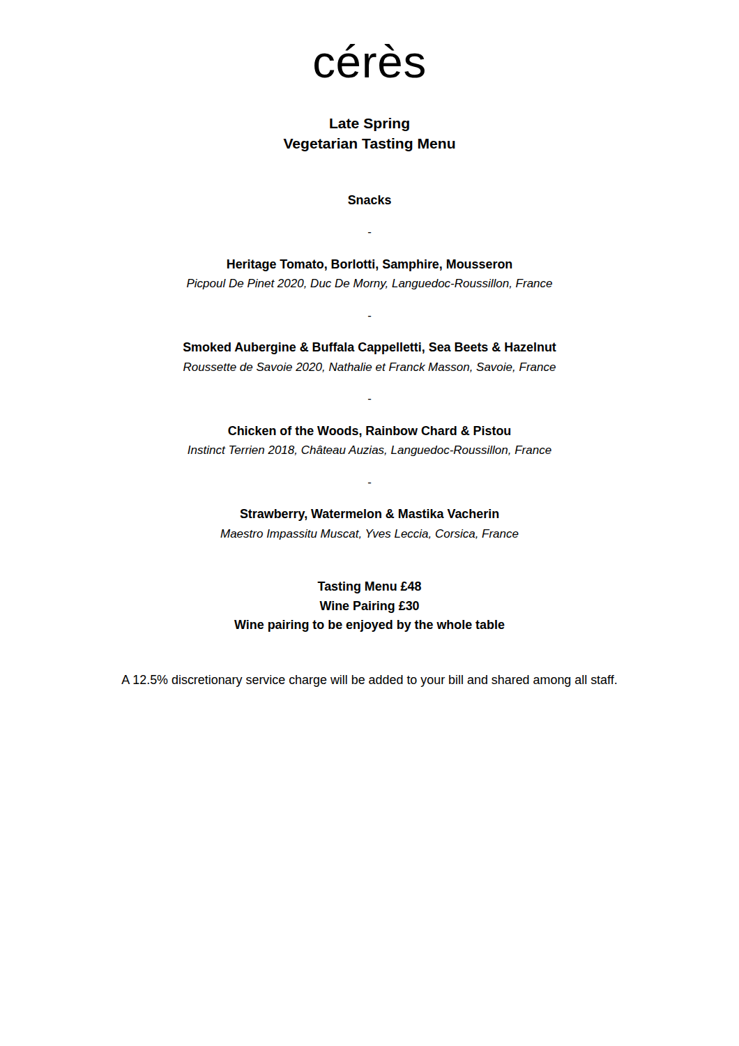cérès
Late Spring
Vegetarian Tasting Menu
Snacks
-
Heritage Tomato, Borlotti, Samphire, Mousseron
Picpoul De Pinet 2020, Duc De Morny, Languedoc-Roussillon, France
-
Smoked Aubergine & Buffala Cappelletti, Sea Beets & Hazelnut
Roussette de Savoie 2020, Nathalie et Franck Masson, Savoie, France
-
Chicken of the Woods, Rainbow Chard & Pistou
Instinct Terrien 2018, Château Auzias, Languedoc-Roussillon, France
-
Strawberry, Watermelon & Mastika Vacherin
Maestro Impassitu Muscat, Yves Leccia, Corsica, France
Tasting Menu £48
Wine Pairing £30
Wine pairing to be enjoyed by the whole table
A 12.5% discretionary service charge will be added to your bill and shared among all staff.